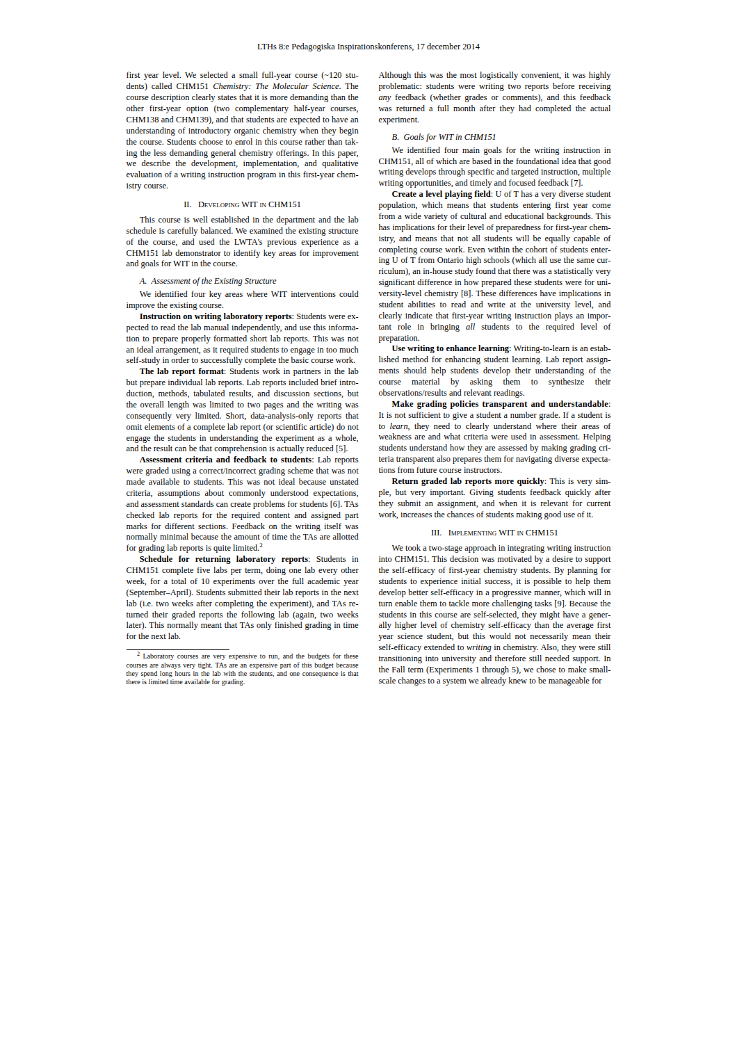LTHs 8:e Pedagogiska Inspirationskonferens, 17 december 2014
first year level. We selected a small full-year course (~120 students) called CHM151 Chemistry: The Molecular Science. The course description clearly states that it is more demanding than the other first-year option (two complementary half-year courses, CHM138 and CHM139), and that students are expected to have an understanding of introductory organic chemistry when they begin the course. Students choose to enrol in this course rather than taking the less demanding general chemistry offerings. In this paper, we describe the development, implementation, and qualitative evaluation of a writing instruction program in this first-year chemistry course.
II. Developing WIT in CHM151
This course is well established in the department and the lab schedule is carefully balanced. We examined the existing structure of the course, and used the LWTA's previous experience as a CHM151 lab demonstrator to identify key areas for improvement and goals for WIT in the course.
A. Assessment of the Existing Structure
We identified four key areas where WIT interventions could improve the existing course.
Instruction on writing laboratory reports: Students were expected to read the lab manual independently, and use this information to prepare properly formatted short lab reports. This was not an ideal arrangement, as it required students to engage in too much self-study in order to successfully complete the basic course work.
The lab report format: Students work in partners in the lab but prepare individual lab reports. Lab reports included brief introduction, methods, tabulated results, and discussion sections, but the overall length was limited to two pages and the writing was consequently very limited. Short, data-analysis-only reports that omit elements of a complete lab report (or scientific article) do not engage the students in understanding the experiment as a whole, and the result can be that comprehension is actually reduced [5].
Assessment criteria and feedback to students: Lab reports were graded using a correct/incorrect grading scheme that was not made available to students. This was not ideal because unstated criteria, assumptions about commonly understood expectations, and assessment standards can create problems for students [6]. TAs checked lab reports for the required content and assigned part marks for different sections. Feedback on the writing itself was normally minimal because the amount of time the TAs are allotted for grading lab reports is quite limited.2
Schedule for returning laboratory reports: Students in CHM151 complete five labs per term, doing one lab every other week, for a total of 10 experiments over the full academic year (September–April). Students submitted their lab reports in the next lab (i.e. two weeks after completing the experiment), and TAs returned their graded reports the following lab (again, two weeks later). This normally meant that TAs only finished grading in time for the next lab.
2 Laboratory courses are very expensive to run, and the budgets for these courses are always very tight. TAs are an expensive part of this budget because they spend long hours in the lab with the students, and one consequence is that there is limited time available for grading.
Although this was the most logistically convenient, it was highly problematic: students were writing two reports before receiving any feedback (whether grades or comments), and this feedback was returned a full month after they had completed the actual experiment.
B. Goals for WIT in CHM151
We identified four main goals for the writing instruction in CHM151, all of which are based in the foundational idea that good writing develops through specific and targeted instruction, multiple writing opportunities, and timely and focused feedback [7].
Create a level playing field: U of T has a very diverse student population, which means that students entering first year come from a wide variety of cultural and educational backgrounds. This has implications for their level of preparedness for first-year chemistry, and means that not all students will be equally capable of completing course work. Even within the cohort of students entering U of T from Ontario high schools (which all use the same curriculum), an in-house study found that there was a statistically very significant difference in how prepared these students were for university-level chemistry [8]. These differences have implications in student abilities to read and write at the university level, and clearly indicate that first-year writing instruction plays an important role in bringing all students to the required level of preparation.
Use writing to enhance learning: Writing-to-learn is an established method for enhancing student learning. Lab report assignments should help students develop their understanding of the course material by asking them to synthesize their observations/results and relevant readings.
Make grading policies transparent and understandable: It is not sufficient to give a student a number grade. If a student is to learn, they need to clearly understand where their areas of weakness are and what criteria were used in assessment. Helping students understand how they are assessed by making grading criteria transparent also prepares them for navigating diverse expectations from future course instructors.
Return graded lab reports more quickly: This is very simple, but very important. Giving students feedback quickly after they submit an assignment, and when it is relevant for current work, increases the chances of students making good use of it.
III. Implementing WIT in CHM151
We took a two-stage approach in integrating writing instruction into CHM151. This decision was motivated by a desire to support the self-efficacy of first-year chemistry students. By planning for students to experience initial success, it is possible to help them develop better self-efficacy in a progressive manner, which will in turn enable them to tackle more challenging tasks [9]. Because the students in this course are self-selected, they might have a generally higher level of chemistry self-efficacy than the average first year science student, but this would not necessarily mean their self-efficacy extended to writing in chemistry. Also, they were still transitioning into university and therefore still needed support. In the Fall term (Experiments 1 through 5), we chose to make small-scale changes to a system we already knew to be manageable for